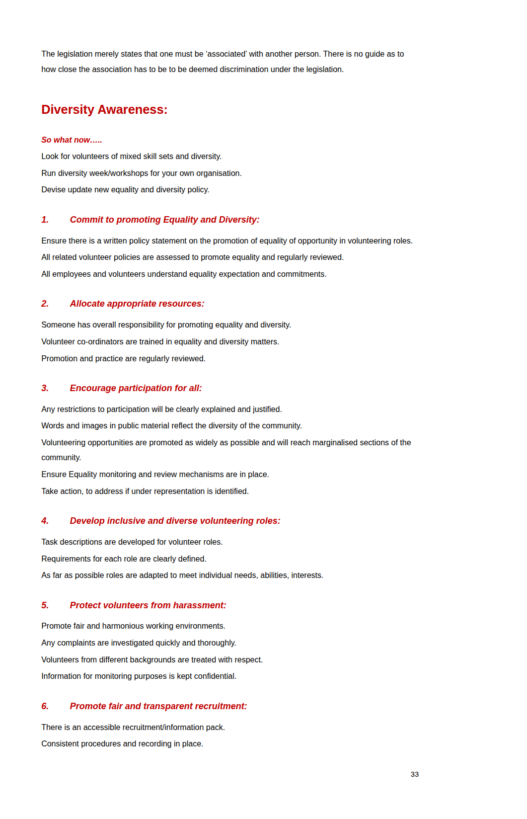The legislation merely states that one must be ‘associated’ with another person. There is no guide as to how close the association has to be to be deemed discrimination under the legislation.
Diversity Awareness:
So what now…..
Look for volunteers of mixed skill sets and diversity.
Run diversity week/workshops for your own organisation.
Devise update new equality and diversity policy.
1. Commit to promoting Equality and Diversity:
Ensure there is a written policy statement on the promotion of equality of opportunity in volunteering roles.
All related volunteer policies are assessed to promote equality and regularly reviewed.
All employees and volunteers understand equality expectation and commitments.
2. Allocate appropriate resources:
Someone has overall responsibility for promoting equality and diversity.
Volunteer co-ordinators are trained in equality and diversity matters.
Promotion and practice are regularly reviewed.
3. Encourage participation for all:
Any restrictions to participation will be clearly explained and justified.
Words and images in public material reflect the diversity of the community.
Volunteering opportunities are promoted as widely as possible and will reach marginalised sections of the community.
Ensure Equality monitoring and review mechanisms are in place.
Take action, to address if under representation is identified.
4. Develop inclusive and diverse volunteering roles:
Task descriptions are developed for volunteer roles.
Requirements for each role are clearly defined.
As far as possible roles are adapted to meet individual needs, abilities, interests.
5. Protect volunteers from harassment:
Promote fair and harmonious working environments.
Any complaints are investigated quickly and thoroughly.
Volunteers from different backgrounds are treated with respect.
Information for monitoring purposes is kept confidential.
6. Promote fair and transparent recruitment:
There is an accessible recruitment/information pack.
Consistent procedures and recording in place.
33